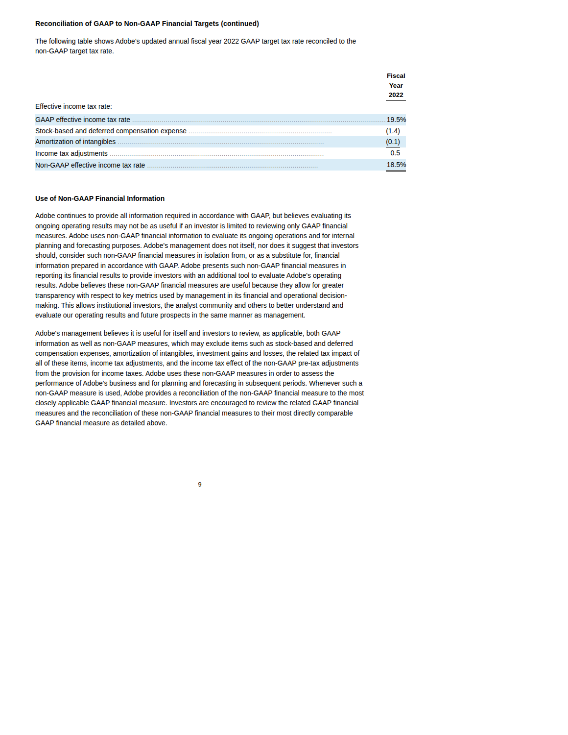Reconciliation of GAAP to Non-GAAP Financial Targets (continued)
The following table shows Adobe's updated annual fiscal year 2022 GAAP target tax rate reconciled to the non-GAAP target tax rate.
| | Fiscal Year 2022 |
| --- | --- |
| Effective income tax rate: | | |
| GAAP effective income tax rate ................................................................................................................................. | 19.5 | % |
| Stock-based and deferred compensation expense ......................................................................... | (1.4) | |
| Amortization of intangibles ......................................................................................................... | (0.1) | |
| Income tax adjustments ............................................................................................................. | 0.5 | |
| Non-GAAP effective income tax rate ....................................................................................... | 18.5 | % |
Use of Non-GAAP Financial Information
Adobe continues to provide all information required in accordance with GAAP, but believes evaluating its ongoing operating results may not be as useful if an investor is limited to reviewing only GAAP financial measures. Adobe uses non-GAAP financial information to evaluate its ongoing operations and for internal planning and forecasting purposes. Adobe's management does not itself, nor does it suggest that investors should, consider such non-GAAP financial measures in isolation from, or as a substitute for, financial information prepared in accordance with GAAP. Adobe presents such non-GAAP financial measures in reporting its financial results to provide investors with an additional tool to evaluate Adobe's operating results. Adobe believes these non-GAAP financial measures are useful because they allow for greater transparency with respect to key metrics used by management in its financial and operational decision-making. This allows institutional investors, the analyst community and others to better understand and evaluate our operating results and future prospects in the same manner as management.
Adobe's management believes it is useful for itself and investors to review, as applicable, both GAAP information as well as non-GAAP measures, which may exclude items such as stock-based and deferred compensation expenses, amortization of intangibles, investment gains and losses, the related tax impact of all of these items, income tax adjustments, and the income tax effect of the non-GAAP pre-tax adjustments from the provision for income taxes. Adobe uses these non-GAAP measures in order to assess the performance of Adobe's business and for planning and forecasting in subsequent periods. Whenever such a non-GAAP measure is used, Adobe provides a reconciliation of the non-GAAP financial measure to the most closely applicable GAAP financial measure. Investors are encouraged to review the related GAAP financial measures and the reconciliation of these non-GAAP financial measures to their most directly comparable GAAP financial measure as detailed above.
9